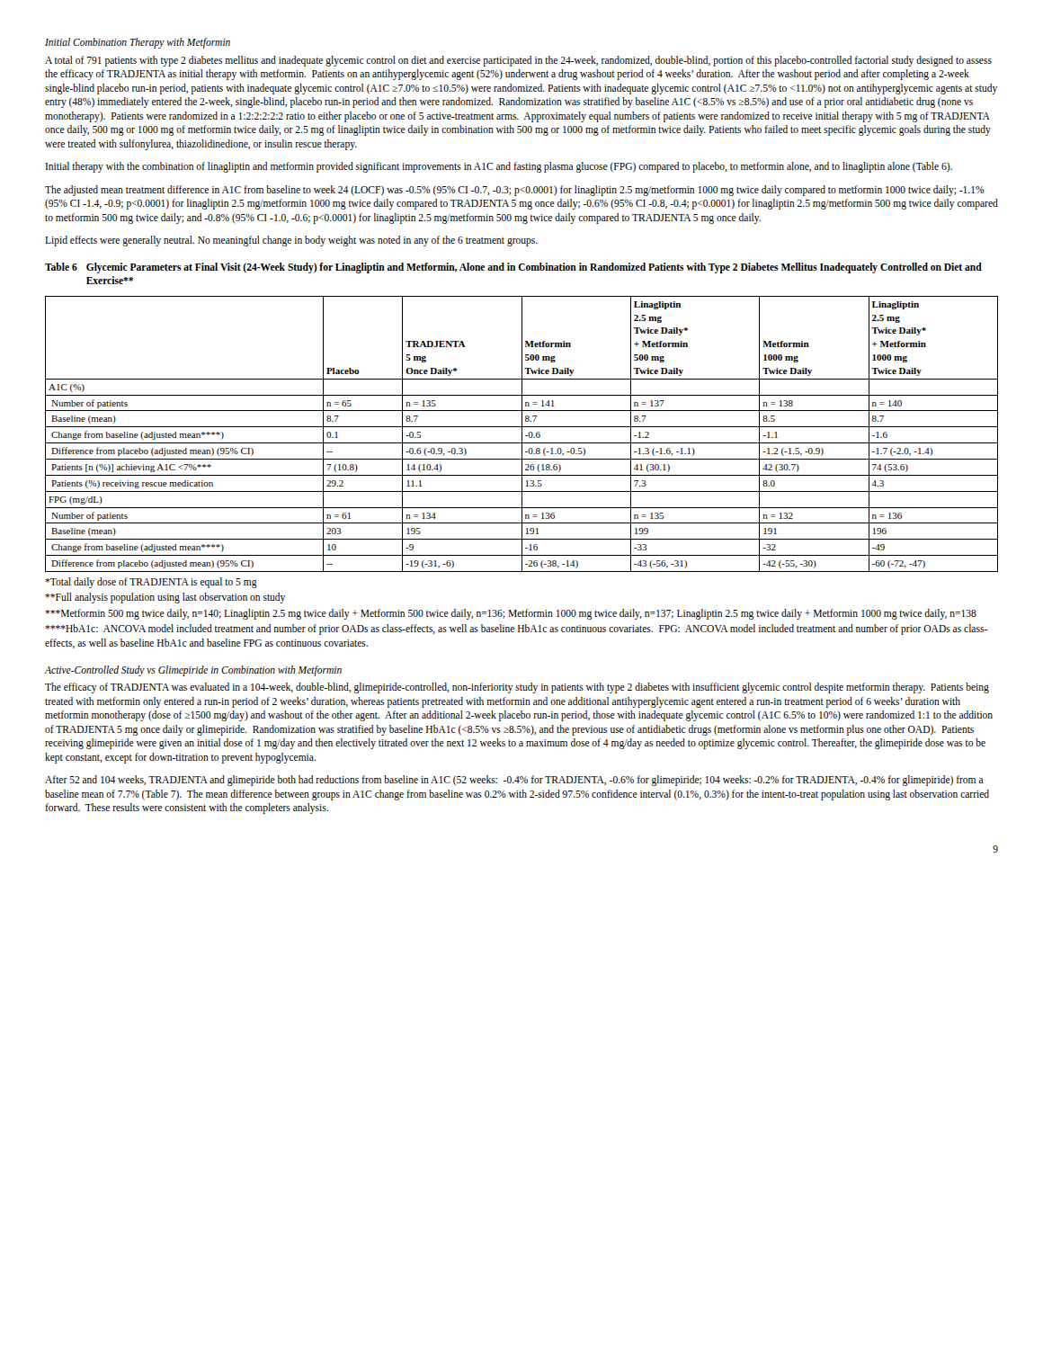Initial Combination Therapy with Metformin
A total of 791 patients with type 2 diabetes mellitus and inadequate glycemic control on diet and exercise participated in the 24-week, randomized, double-blind, portion of this placebo-controlled factorial study designed to assess the efficacy of TRADJENTA as initial therapy with metformin. Patients on an antihyperglycemic agent (52%) underwent a drug washout period of 4 weeks’ duration. After the washout period and after completing a 2-week single-blind placebo run-in period, patients with inadequate glycemic control (A1C ≥7.0% to ≤10.5%) were randomized. Patients with inadequate glycemic control (A1C ≥7.5% to <11.0%) not on antihyperglycemic agents at study entry (48%) immediately entered the 2-week, single-blind, placebo run-in period and then were randomized. Randomization was stratified by baseline A1C (<8.5% vs ≥8.5%) and use of a prior oral antidiabetic drug (none vs monotherapy). Patients were randomized in a 1:2:2:2:2:2 ratio to either placebo or one of 5 active-treatment arms. Approximately equal numbers of patients were randomized to receive initial therapy with 5 mg of TRADJENTA once daily, 500 mg or 1000 mg of metformin twice daily, or 2.5 mg of linagliptin twice daily in combination with 500 mg or 1000 mg of metformin twice daily. Patients who failed to meet specific glycemic goals during the study were treated with sulfonylurea, thiazolidinedione, or insulin rescue therapy.
Initial therapy with the combination of linagliptin and metformin provided significant improvements in A1C and fasting plasma glucose (FPG) compared to placebo, to metformin alone, and to linagliptin alone (Table 6).
The adjusted mean treatment difference in A1C from baseline to week 24 (LOCF) was -0.5% (95% CI -0.7, -0.3; p<0.0001) for linagliptin 2.5 mg/metformin 1000 mg twice daily compared to metformin 1000 twice daily; -1.1% (95% CI -1.4, -0.9; p<0.0001) for linagliptin 2.5 mg/metformin 1000 mg twice daily compared to TRADJENTA 5 mg once daily; -0.6% (95% CI -0.8, -0.4; p<0.0001) for linagliptin 2.5 mg/metformin 500 mg twice daily compared to metformin 500 mg twice daily; and -0.8% (95% CI -1.0, -0.6; p<0.0001) for linagliptin 2.5 mg/metformin 500 mg twice daily compared to TRADJENTA 5 mg once daily.
Lipid effects were generally neutral. No meaningful change in body weight was noted in any of the 6 treatment groups.
Table 6 Glycemic Parameters at Final Visit (24-Week Study) for Linagliptin and Metformin, Alone and in Combination in Randomized Patients with Type 2 Diabetes Mellitus Inadequately Controlled on Diet and Exercise**
| | Placebo | TRADJENTA 5 mg Once Daily* | Metformin 500 mg Twice Daily | Linagliptin 2.5 mg Twice Daily* + Metformin 500 mg Twice Daily | Metformin 1000 mg Twice Daily | Linagliptin 2.5 mg Twice Daily* + Metformin 1000 mg Twice Daily |
| --- | --- | --- | --- | --- | --- | --- |
| A1C (%) | | | | | | |
| Number of patients | n = 65 | n = 135 | n = 141 | n = 137 | n = 138 | n = 140 |
| Baseline (mean) | 8.7 | 8.7 | 8.7 | 8.7 | 8.5 | 8.7 |
| Change from baseline (adjusted mean****) | 0.1 | -0.5 | -0.6 | -1.2 | -1.1 | -1.6 |
| Difference from placebo (adjusted mean) (95% CI) | -- | -0.6 (-0.9, -0.3) | -0.8 (-1.0, -0.5) | -1.3 (-1.6, -1.1) | -1.2 (-1.5, -0.9) | -1.7 (-2.0, -1.4) |
| Patients [n (%)] achieving A1C <7%*** | 7 (10.8) | 14 (10.4) | 26 (18.6) | 41 (30.1) | 42 (30.7) | 74 (53.6) |
| Patients (%) receiving rescue medication | 29.2 | 11.1 | 13.5 | 7.3 | 8.0 | 4.3 |
| FPG (mg/dL) | | | | | | |
| Number of patients | n = 61 | n = 134 | n = 136 | n = 135 | n = 132 | n = 136 |
| Baseline (mean) | 203 | 195 | 191 | 199 | 191 | 196 |
| Change from baseline (adjusted mean****) | 10 | -9 | -16 | -33 | -32 | -49 |
| Difference from placebo (adjusted mean) (95% CI) | -- | -19 (-31, -6) | -26 (-38, -14) | -43 (-56, -31) | -42 (-55, -30) | -60 (-72, -47) |
*Total daily dose of TRADJENTA is equal to 5 mg
**Full analysis population using last observation on study
***Metformin 500 mg twice daily, n=140; Linagliptin 2.5 mg twice daily + Metformin 500 twice daily, n=136; Metformin 1000 mg twice daily, n=137; Linagliptin 2.5 mg twice daily + Metformin 1000 mg twice daily, n=138
****HbA1c: ANCOVA model included treatment and number of prior OADs as class-effects, as well as baseline HbA1c as continuous covariates. FPG: ANCOVA model included treatment and number of prior OADs as class-effects, as well as baseline HbA1c and baseline FPG as continuous covariates.
Active-Controlled Study vs Glimepiride in Combination with Metformin
The efficacy of TRADJENTA was evaluated in a 104-week, double-blind, glimepiride-controlled, non-inferiority study in patients with type 2 diabetes with insufficient glycemic control despite metformin therapy. Patients being treated with metformin only entered a run-in period of 2 weeks’ duration, whereas patients pretreated with metformin and one additional antihyperglycemic agent entered a run-in treatment period of 6 weeks’ duration with metformin monotherapy (dose of ≥1500 mg/day) and washout of the other agent. After an additional 2-week placebo run-in period, those with inadequate glycemic control (A1C 6.5% to 10%) were randomized 1:1 to the addition of TRADJENTA 5 mg once daily or glimepiride. Randomization was stratified by baseline HbA1c (<8.5% vs ≥8.5%), and the previous use of antidiabetic drugs (metformin alone vs metformin plus one other OAD). Patients receiving glimepiride were given an initial dose of 1 mg/day and then electively titrated over the next 12 weeks to a maximum dose of 4 mg/day as needed to optimize glycemic control. Thereafter, the glimepiride dose was to be kept constant, except for down-titration to prevent hypoglycemia.
After 52 and 104 weeks, TRADJENTA and glimepiride both had reductions from baseline in A1C (52 weeks: -0.4% for TRADJENTA, -0.6% for glimepiride; 104 weeks: -0.2% for TRADJENTA, -0.4% for glimepiride) from a baseline mean of 7.7% (Table 7). The mean difference between groups in A1C change from baseline was 0.2% with 2-sided 97.5% confidence interval (0.1%, 0.3%) for the intent-to-treat population using last observation carried forward. These results were consistent with the completers analysis.
9